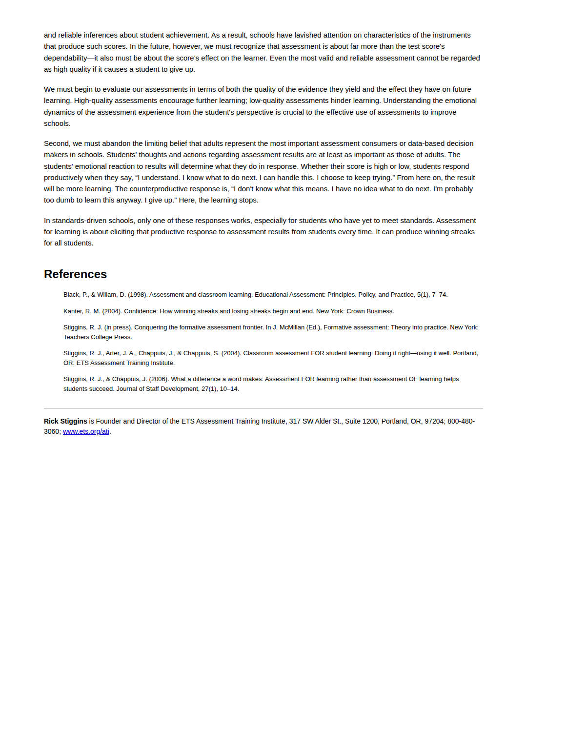and reliable inferences about student achievement. As a result, schools have lavished attention on characteristics of the instruments that produce such scores. In the future, however, we must recognize that assessment is about far more than the test score's dependability—it also must be about the score's effect on the learner. Even the most valid and reliable assessment cannot be regarded as high quality if it causes a student to give up.
We must begin to evaluate our assessments in terms of both the quality of the evidence they yield and the effect they have on future learning. High-quality assessments encourage further learning; low-quality assessments hinder learning. Understanding the emotional dynamics of the assessment experience from the student's perspective is crucial to the effective use of assessments to improve schools.
Second, we must abandon the limiting belief that adults represent the most important assessment consumers or data-based decision makers in schools. Students' thoughts and actions regarding assessment results are at least as important as those of adults. The students' emotional reaction to results will determine what they do in response. Whether their score is high or low, students respond productively when they say, “I understand. I know what to do next. I can handle this. I choose to keep trying.” From here on, the result will be more learning. The counterproductive response is, “I don't know what this means. I have no idea what to do next. I'm probably too dumb to learn this anyway. I give up.” Here, the learning stops.
In standards-driven schools, only one of these responses works, especially for students who have yet to meet standards. Assessment for learning is about eliciting that productive response to assessment results from students every time. It can produce winning streaks for all students.
References
Black, P., & Wiliam, D. (1998). Assessment and classroom learning. Educational Assessment: Principles, Policy, and Practice, 5(1), 7–74.
Kanter, R. M. (2004). Confidence: How winning streaks and losing streaks begin and end. New York: Crown Business.
Stiggins, R. J. (in press). Conquering the formative assessment frontier. In J. McMillan (Ed.), Formative assessment: Theory into practice. New York: Teachers College Press.
Stiggins, R. J., Arter, J. A., Chappuis, J., & Chappuis, S. (2004). Classroom assessment FOR student learning: Doing it right—using it well. Portland, OR: ETS Assessment Training Institute.
Stiggins, R. J., & Chappuis, J. (2006). What a difference a word makes: Assessment FOR learning rather than assessment OF learning helps students succeed. Journal of Staff Development, 27(1), 10–14.
Rick Stiggins is Founder and Director of the ETS Assessment Training Institute, 317 SW Alder St., Suite 1200, Portland, OR, 97204; 800-480-3060; www.ets.org/ati.